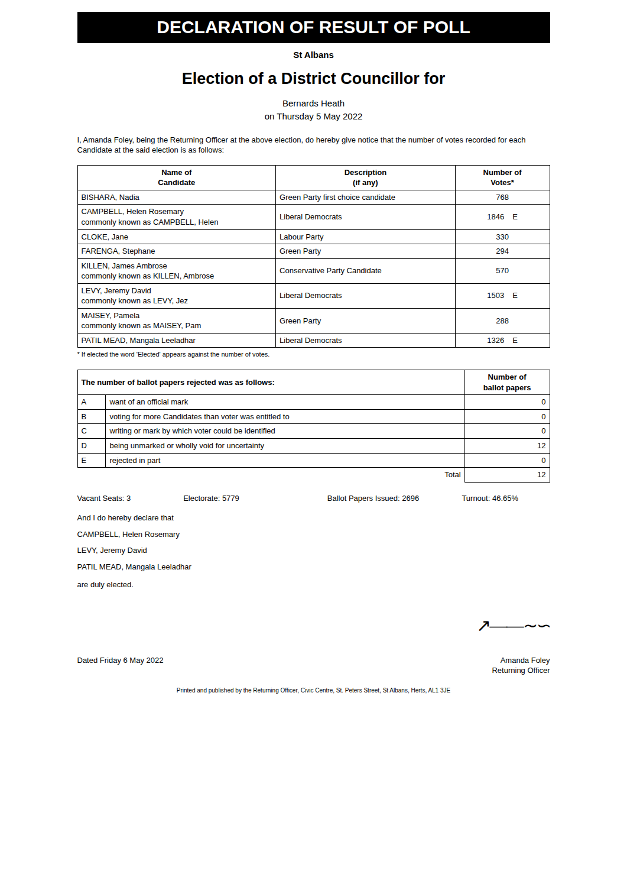DECLARATION OF RESULT OF POLL
St Albans
Election of a District Councillor for
Bernards Heath
on Thursday 5 May 2022
I, Amanda Foley, being the Returning Officer at the above election, do hereby give notice that the number of votes recorded for each Candidate at the said election is as follows:
| Name of Candidate | Description (if any) | Number of Votes* |
| --- | --- | --- |
| BISHARA, Nadia | Green Party first choice candidate | 768 |
| CAMPBELL, Helen Rosemary commonly known as CAMPBELL, Helen | Liberal Democrats | 1846 E |
| CLOKE, Jane | Labour Party | 330 |
| FARENGA, Stephane | Green Party | 294 |
| KILLEN, James Ambrose commonly known as KILLEN, Ambrose | Conservative Party Candidate | 570 |
| LEVY, Jeremy David commonly known as LEVY, Jez | Liberal Democrats | 1503 E |
| MAISEY, Pamela commonly known as MAISEY, Pam | Green Party | 288 |
| PATIL MEAD, Mangala Leeladhar | Liberal Democrats | 1326 E |
* If elected the word 'Elected' appears against the number of votes.
| The number of ballot papers rejected was as follows: | Number of ballot papers |
| --- | --- |
| A | want of an official mark | 0 |
| B | voting for more Candidates than voter was entitled to | 0 |
| C | writing or mark by which voter could be identified | 0 |
| D | being unmarked or wholly void for uncertainty | 12 |
| E | rejected in part | 0 |
| Total | 12 |
Vacant Seats: 3 Electorate: 5779 Ballot Papers Issued: 2696 Turnout: 46.65%
And I do hereby declare that
CAMPBELL, Helen Rosemary
LEVY, Jeremy David
PATIL MEAD, Mangala Leeladhar
are duly elected.
↗——∼∽
Dated Friday 6 May 2022
Amanda Foley
Returning Officer
Printed and published by the Returning Officer, Civic Centre, St. Peters Street, St Albans, Herts, AL1 3JE